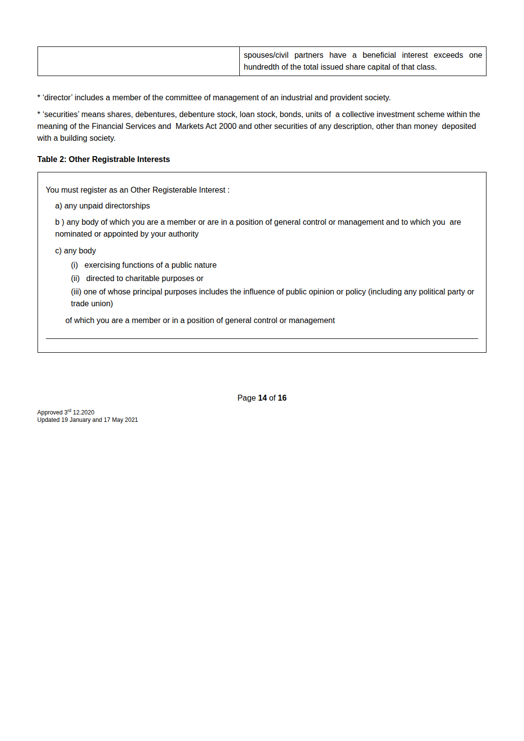| | spouses/civil partners have a beneficial interest exceeds one hundredth of the total issued share capital of that class. |
* ‘director’ includes a member of the committee of management of an industrial and provident society.
* ‘securities’ means shares, debentures, debenture stock, loan stock, bonds, units of a collective investment scheme within the meaning of the Financial Services and Markets Act 2000 and other securities of any description, other than money deposited with a building society.
Table 2: Other Registrable Interests
You must register as an Other Registerable Interest :
a) any unpaid directorships
b ) any body of which you are a member or are in a position of general control or management and to which you are nominated or appointed by your authority
c) any body
(i) exercising functions of a public nature
(ii) directed to charitable purposes or
(iii) one of whose principal purposes includes the influence of public opinion or policy (including any political party or trade union)
of which you are a member or in a position of general control or management
Page 14 of 16
Approved 3rd 12.2020
Updated 19 January and 17 May 2021